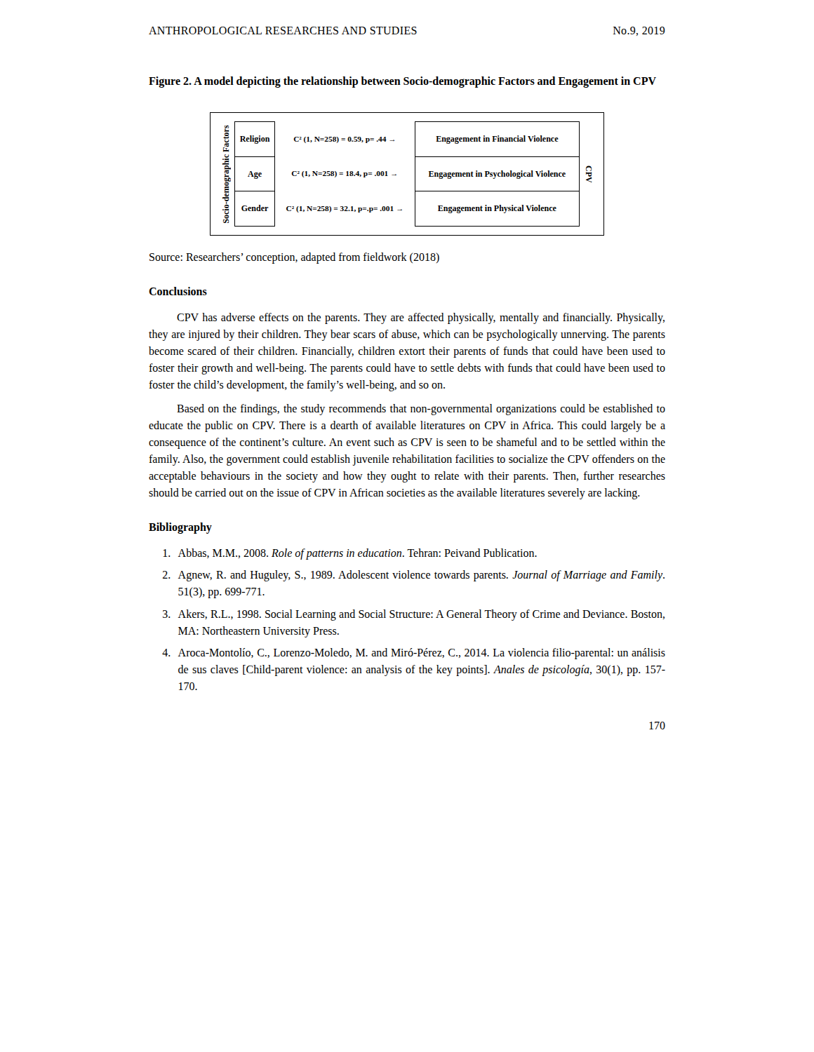Anthropological Researches and Studies No.9, 2019
Figure 2. A model depicting the relationship between Socio-demographic Factors and Engagement in CPV
| Socio-demographic Factors | Religion | C² (1, N=258) = 0.59, p= .44 → | Engagement in Financial Violence | CPV |
| Age | C² (1, N=258) = 18.4, p= .001 → | Engagement in Psychological Violence |
| Gender | C² (1, N=258) = 32.1, p=.p= .001 → | Engagement in Physical Violence |
Source: Researchers’ conception, adapted from fieldwork (2018)
Conclusions
CPV has adverse effects on the parents. They are affected physically, mentally and financially. Physically, they are injured by their children. They bear scars of abuse, which can be psychologically unnerving. The parents become scared of their children. Financially, children extort their parents of funds that could have been used to foster their growth and well-being. The parents could have to settle debts with funds that could have been used to foster the child’s development, the family’s well-being, and so on.
Based on the findings, the study recommends that non-governmental organizations could be established to educate the public on CPV. There is a dearth of available literatures on CPV in Africa. This could largely be a consequence of the continent’s culture. An event such as CPV is seen to be shameful and to be settled within the family. Also, the government could establish juvenile rehabilitation facilities to socialize the CPV offenders on the acceptable behaviours in the society and how they ought to relate with their parents. Then, further researches should be carried out on the issue of CPV in African societies as the available literatures severely are lacking.
Bibliography
Abbas, M.M., 2008. Role of patterns in education. Tehran: Peivand Publication.
Agnew, R. and Huguley, S., 1989. Adolescent violence towards parents. Journal of Marriage and Family. 51(3), pp. 699-771.
Akers, R.L., 1998. Social Learning and Social Structure: A General Theory of Crime and Deviance. Boston, MA: Northeastern University Press.
Aroca-Montolío, C., Lorenzo-Moledo, M. and Miró-Pérez, C., 2014. La violencia filio-parental: un análisis de sus claves [Child-parent violence: an analysis of the key points]. Anales de psicología, 30(1), pp. 157-170.
170